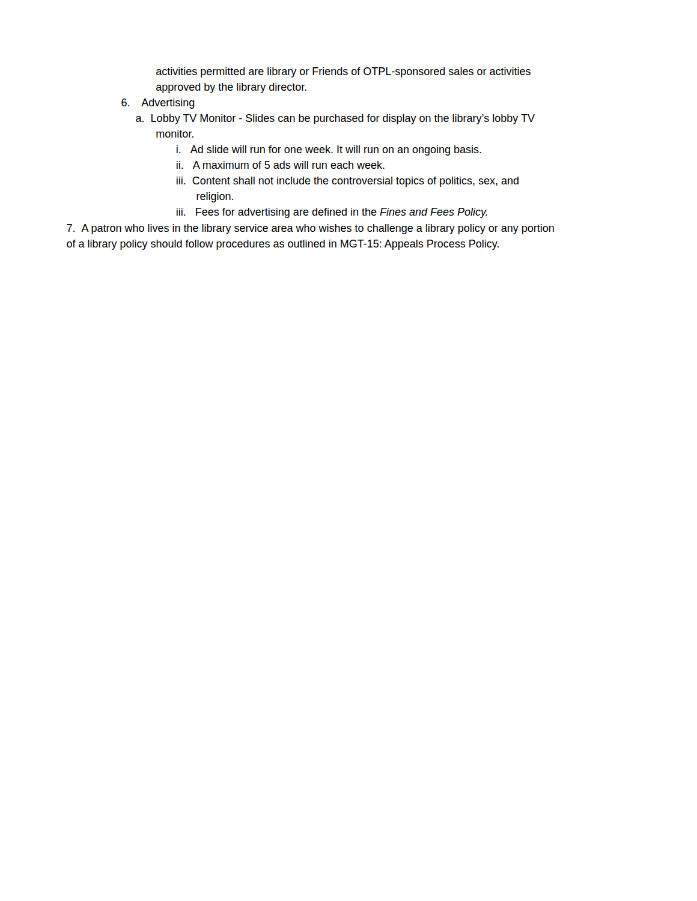activities permitted are library or Friends of OTPL-sponsored sales or activities approved by the library director.
6. Advertising
a. Lobby TV Monitor - Slides can be purchased for display on the library’s lobby TV monitor.
i. Ad slide will run for one week. It will run on an ongoing basis.
ii. A maximum of 5 ads will run each week.
iii. Content shall not include the controversial topics of politics, sex, and religion.
iii. Fees for advertising are defined in the Fines and Fees Policy.
7. A patron who lives in the library service area who wishes to challenge a library policy or any portion of a library policy should follow procedures as outlined in MGT-15: Appeals Process Policy.